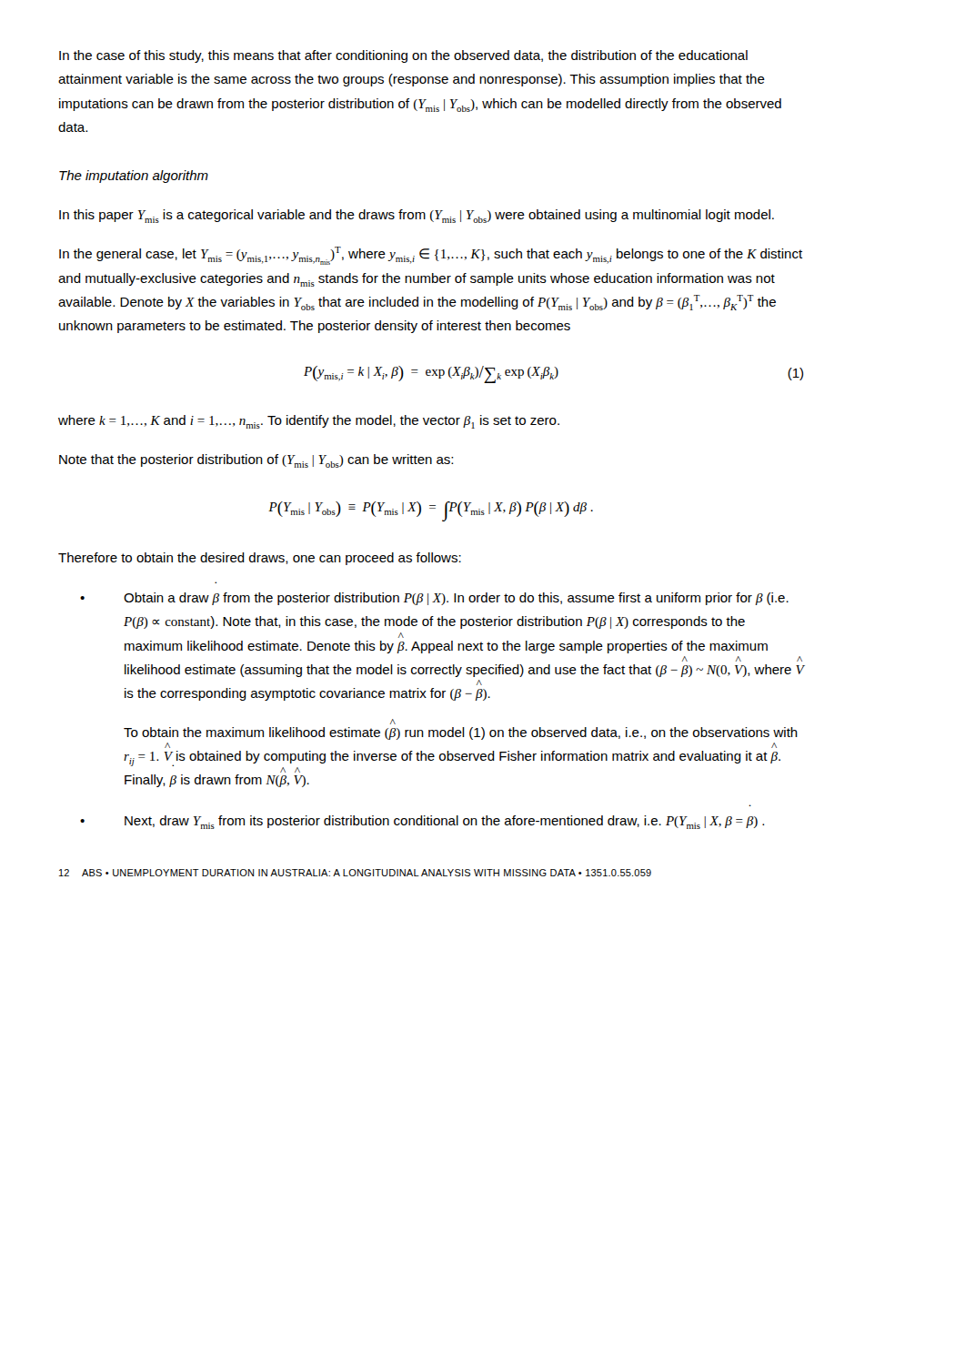In the case of this study, this means that after conditioning on the observed data, the distribution of the educational attainment variable is the same across the two groups (response and nonresponse). This assumption implies that the imputations can be drawn from the posterior distribution of (Ymis | Yobs), which can be modelled directly from the observed data.
The imputation algorithm
In this paper Ymis is a categorical variable and the draws from (Ymis | Yobs) were obtained using a multinomial logit model.
In the general case, let Ymis = (ymis,1,…, ymis,nmis)T, where ymis,i ∈ {1,…, K}, such that each ymis,i belongs to one of the K distinct and mutually-exclusive categories and nmis stands for the number of sample units whose education information was not available. Denote by X the variables in Yobs that are included in the modelling of P(Ymis | Yobs) and by β = (β1T,…, βKT)T the unknown parameters to be estimated. The posterior density of interest then becomes
P(ymis,i = k | Xi, β) = exp (Xiβk)/∑k exp (Xiβk) (1)
where k = 1,…, K and i = 1,…, nmis. To identify the model, the vector β1 is set to zero.
Note that the posterior distribution of (Ymis | Yobs) can be written as:
P(Ymis | Yobs) ≡ P(Ymis | X) = ∫P(Ymis | X, β) P(β | X) dβ .
Therefore to obtain the desired draws, one can proceed as follows:
Obtain a draw β from the posterior distribution P(β | X). In order to do this, assume first a uniform prior for β (i.e. P(β) ∝ constant). Note that, in this case, the mode of the posterior distribution P(β | X) corresponds to the maximum likelihood estimate. Denote this by β. Appeal next to the large sample properties of the maximum likelihood estimate (assuming that the model is correctly specified) and use the fact that (β − β) ~ N(0, V), where V is the corresponding asymptotic covariance matrix for (β − β).
To obtain the maximum likelihood estimate (β) run model (1) on the observed data, i.e., on the observations with rij = 1. V is obtained by computing the inverse of the observed Fisher information matrix and evaluating it at β. Finally, β is drawn from N(β, V).
Next, draw Ymis from its posterior distribution conditional on the afore-mentioned draw, i.e. P(Ymis | X, β = β) .
12 ABS • UNEMPLOYMENT DURATION IN AUSTRALIA: A LONGITUDINAL ANALYSIS WITH MISSING DATA • 1351.0.55.059